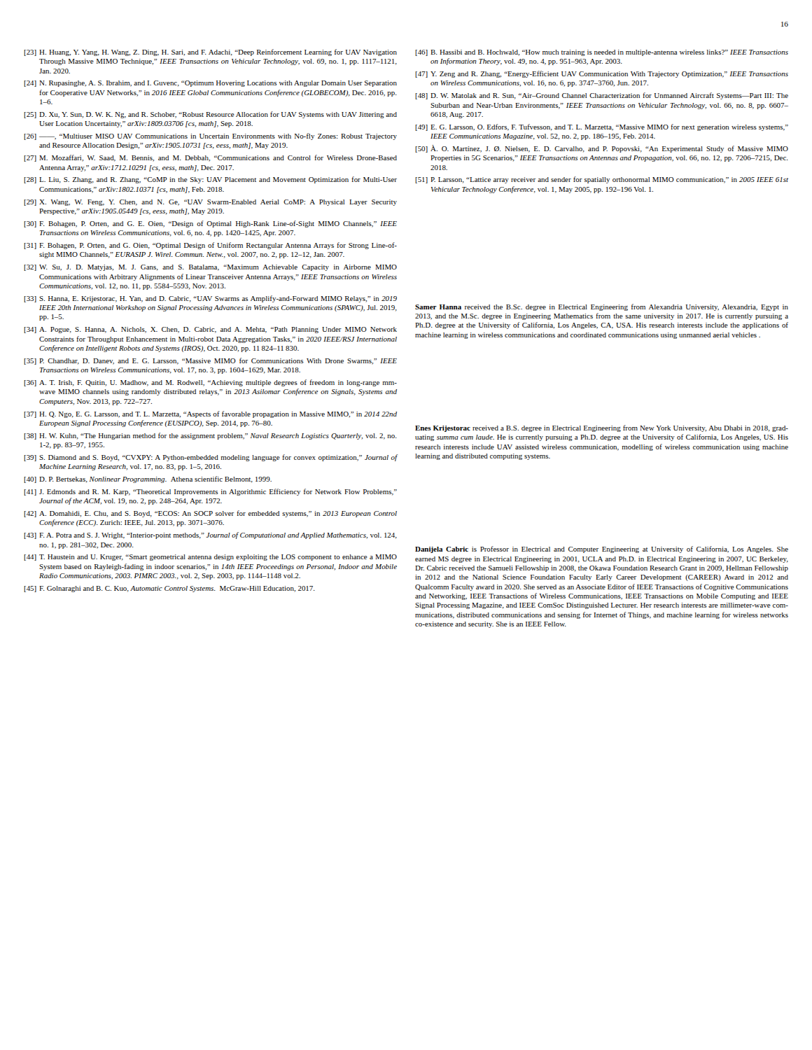16
[23] H. Huang, Y. Yang, H. Wang, Z. Ding, H. Sari, and F. Adachi, “Deep Reinforcement Learning for UAV Navigation Through Massive MIMO Technique,” IEEE Transactions on Vehicular Technology, vol. 69, no. 1, pp. 1117–1121, Jan. 2020.
[24] N. Rupasinghe, A. S. Ibrahim, and I. Guvenc, “Optimum Hovering Locations with Angular Domain User Separation for Cooperative UAV Networks,” in 2016 IEEE Global Communications Conference (GLOBECOM), Dec. 2016, pp. 1–6.
[25] D. Xu, Y. Sun, D. W. K. Ng, and R. Schober, “Robust Resource Allocation for UAV Systems with UAV Jittering and User Location Uncertainty,” arXiv:1809.03706 [cs, math], Sep. 2018.
[26]——, “Multiuser MISO UAV Communications in Uncertain Environments with No-fly Zones: Robust Trajectory and Resource Allocation Design,” arXiv:1905.10731 [cs, eess, math], May 2019.
[27] M. Mozaffari, W. Saad, M. Bennis, and M. Debbah, “Communications and Control for Wireless Drone-Based Antenna Array,” arXiv:1712.10291 [cs, eess, math], Dec. 2017.
[28] L. Liu, S. Zhang, and R. Zhang, “CoMP in the Sky: UAV Placement and Movement Optimization for Multi-User Communications,” arXiv:1802.10371 [cs, math], Feb. 2018.
[29] X. Wang, W. Feng, Y. Chen, and N. Ge, “UAV Swarm-Enabled Aerial CoMP: A Physical Layer Security Perspective,” arXiv:1905.05449 [cs, eess, math], May 2019.
[30] F. Bohagen, P. Orten, and G. E. Oien, “Design of Optimal High-Rank Line-of-Sight MIMO Channels,” IEEE Transactions on Wireless Communications, vol. 6, no. 4, pp. 1420–1425, Apr. 2007.
[31] F. Bohagen, P. Orten, and G. Oien, “Optimal Design of Uniform Rectangular Antenna Arrays for Strong Line-of-sight MIMO Channels,” EURASIP J. Wirel. Commun. Netw., vol. 2007, no. 2, pp. 12–12, Jan. 2007.
[32] W. Su, J. D. Matyjas, M. J. Gans, and S. Batalama, “Maximum Achievable Capacity in Airborne MIMO Communications with Arbitrary Alignments of Linear Transceiver Antenna Arrays,” IEEE Transactions on Wireless Communications, vol. 12, no. 11, pp. 5584–5593, Nov. 2013.
[33] S. Hanna, E. Krijestorac, H. Yan, and D. Cabric, “UAV Swarms as Amplify-and-Forward MIMO Relays,” in 2019 IEEE 20th International Workshop on Signal Processing Advances in Wireless Communications (SPAWC), Jul. 2019, pp. 1–5.
[34] A. Pogue, S. Hanna, A. Nichols, X. Chen, D. Cabric, and A. Mehta, “Path Planning Under MIMO Network Constraints for Throughput Enhancement in Multi-robot Data Aggregation Tasks,” in 2020 IEEE/RSJ International Conference on Intelligent Robots and Systems (IROS), Oct. 2020, pp. 11 824–11 830.
[35] P. Chandhar, D. Danev, and E. G. Larsson, “Massive MIMO for Communications With Drone Swarms,” IEEE Transactions on Wireless Communications, vol. 17, no. 3, pp. 1604–1629, Mar. 2018.
[36] A. T. Irish, F. Quitin, U. Madhow, and M. Rodwell, “Achieving multiple degrees of freedom in long-range mm-wave MIMO channels using randomly distributed relays,” in 2013 Asilomar Conference on Signals, Systems and Computers, Nov. 2013, pp. 722–727.
[37] H. Q. Ngo, E. G. Larsson, and T. L. Marzetta, “Aspects of favorable propagation in Massive MIMO,” in 2014 22nd European Signal Processing Conference (EUSIPCO), Sep. 2014, pp. 76–80.
[38] H. W. Kuhn, “The Hungarian method for the assignment problem,” Naval Research Logistics Quarterly, vol. 2, no. 1-2, pp. 83–97, 1955.
[39] S. Diamond and S. Boyd, “CVXPY: A Python-embedded modeling language for convex optimization,” Journal of Machine Learning Research, vol. 17, no. 83, pp. 1–5, 2016.
[40] D. P. Bertsekas, Nonlinear Programming. Athena scientific Belmont, 1999.
[41] J. Edmonds and R. M. Karp, “Theoretical Improvements in Algorithmic Efficiency for Network Flow Problems,” Journal of the ACM, vol. 19, no. 2, pp. 248–264, Apr. 1972.
[42] A. Domahidi, E. Chu, and S. Boyd, “ECOS: An SOCP solver for embedded systems,” in 2013 European Control Conference (ECC). Zurich: IEEE, Jul. 2013, pp. 3071–3076.
[43] F. A. Potra and S. J. Wright, “Interior-point methods,” Journal of Computational and Applied Mathematics, vol. 124, no. 1, pp. 281–302, Dec. 2000.
[44] T. Haustein and U. Kruger, “Smart geometrical antenna design exploiting the LOS component to enhance a MIMO System based on Rayleigh-fading in indoor scenarios,” in 14th IEEE Proceedings on Personal, Indoor and Mobile Radio Communications, 2003. PIMRC 2003., vol. 2, Sep. 2003, pp. 1144–1148 vol.2.
[45] F. Golnaraghi and B. C. Kuo, Automatic Control Systems. McGraw-Hill Education, 2017.
[46] B. Hassibi and B. Hochwald, “How much training is needed in multiple-antenna wireless links?” IEEE Transactions on Information Theory, vol. 49, no. 4, pp. 951–963, Apr. 2003.
[47] Y. Zeng and R. Zhang, “Energy-Efficient UAV Communication With Trajectory Optimization,” IEEE Transactions on Wireless Communications, vol. 16, no. 6, pp. 3747–3760, Jun. 2017.
[48] D. W. Matolak and R. Sun, “Air–Ground Channel Characterization for Unmanned Aircraft Systems—Part III: The Suburban and Near-Urban Environments,” IEEE Transactions on Vehicular Technology, vol. 66, no. 8, pp. 6607–6618, Aug. 2017.
[49] E. G. Larsson, O. Edfors, F. Tufvesson, and T. L. Marzetta, “Massive MIMO for next generation wireless systems,” IEEE Communications Magazine, vol. 52, no. 2, pp. 186–195, Feb. 2014.
[50] À. O. Martínez, J. Ø. Nielsen, E. D. Carvalho, and P. Popovski, “An Experimental Study of Massive MIMO Properties in 5G Scenarios,” IEEE Transactions on Antennas and Propagation, vol. 66, no. 12, pp. 7206–7215, Dec. 2018.
[51] P. Larsson, “Lattice array receiver and sender for spatially orthonormal MIMO communication,” in 2005 IEEE 61st Vehicular Technology Conference, vol. 1, May 2005, pp. 192–196 Vol. 1.
Samer Hanna received the B.Sc. degree in Electrical Engineering from Alexandria University, Alexandria, Egypt in 2013, and the M.Sc. degree in Engineering Mathematics from the same university in 2017. He is currently pursuing a Ph.D. degree at the University of California, Los Angeles, CA, USA. His research interests include the applications of machine learning in wireless communications and coordinated communications using unmanned aerial vehicles .
Enes Krijestorac received a B.S. degree in Electrical Engineering from New York University, Abu Dhabi in 2018, graduating summa cum laude. He is currently pursuing a Ph.D. degree at the University of California, Los Angeles, US. His research interests include UAV assisted wireless communication, modelling of wireless communication using machine learning and distributed computing systems.
Danijela Cabric is Professor in Electrical and Computer Engineering at University of California, Los Angeles. She earned MS degree in Electrical Engineering in 2001, UCLA and Ph.D. in Electrical Engineering in 2007, UC Berkeley, Dr. Cabric received the Samueli Fellowship in 2008, the Okawa Foundation Research Grant in 2009, Hellman Fellowship in 2012 and the National Science Foundation Faculty Early Career Development (CAREER) Award in 2012 and Qualcomm Faculty award in 2020. She served as an Associate Editor of IEEE Transactions of Cognitive Communications and Networking, IEEE Transactions of Wireless Communications, IEEE Transactions on Mobile Computing and IEEE Signal Processing Magazine, and IEEE ComSoc Distinguished Lecturer. Her research interests are millimeter-wave communications, distributed communications and sensing for Internet of Things, and machine learning for wireless networks co-existence and security. She is an IEEE Fellow.